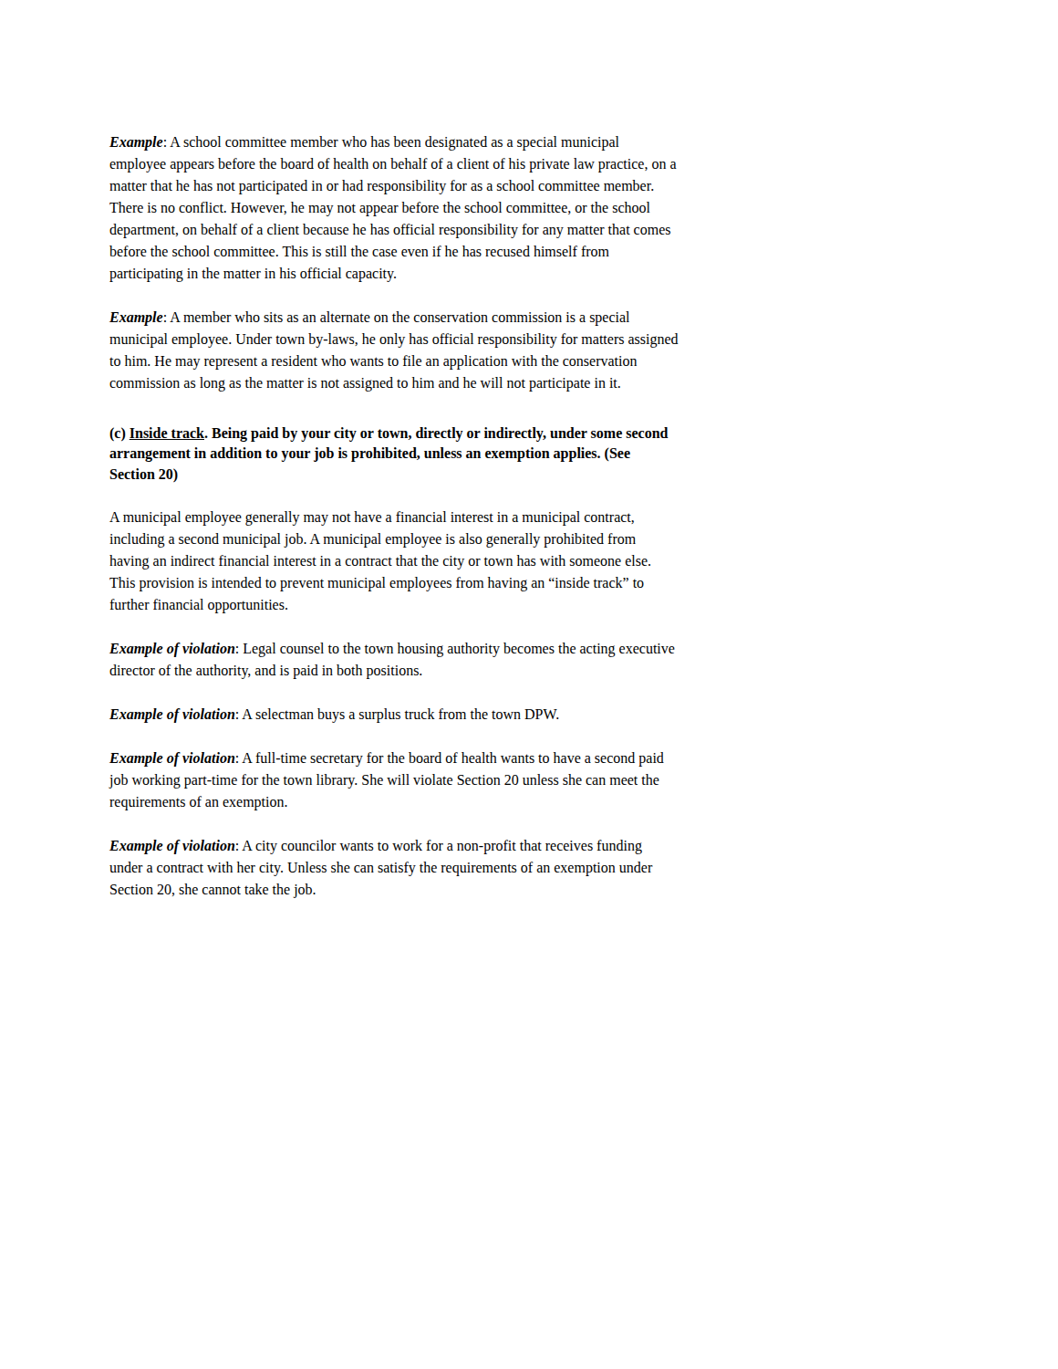Example: A school committee member who has been designated as a special municipal employee appears before the board of health on behalf of a client of his private law practice, on a matter that he has not participated in or had responsibility for as a school committee member. There is no conflict. However, he may not appear before the school committee, or the school department, on behalf of a client because he has official responsibility for any matter that comes before the school committee. This is still the case even if he has recused himself from participating in the matter in his official capacity.
Example: A member who sits as an alternate on the conservation commission is a special municipal employee. Under town by-laws, he only has official responsibility for matters assigned to him. He may represent a resident who wants to file an application with the conservation commission as long as the matter is not assigned to him and he will not participate in it.
(c) Inside track. Being paid by your city or town, directly or indirectly, under some second arrangement in addition to your job is prohibited, unless an exemption applies. (See Section 20)
A municipal employee generally may not have a financial interest in a municipal contract, including a second municipal job. A municipal employee is also generally prohibited from having an indirect financial interest in a contract that the city or town has with someone else. This provision is intended to prevent municipal employees from having an “inside track” to further financial opportunities.
Example of violation: Legal counsel to the town housing authority becomes the acting executive director of the authority, and is paid in both positions.
Example of violation: A selectman buys a surplus truck from the town DPW.
Example of violation: A full-time secretary for the board of health wants to have a second paid job working part-time for the town library. She will violate Section 20 unless she can meet the requirements of an exemption.
Example of violation: A city councilor wants to work for a non-profit that receives funding under a contract with her city. Unless she can satisfy the requirements of an exemption under Section 20, she cannot take the job.